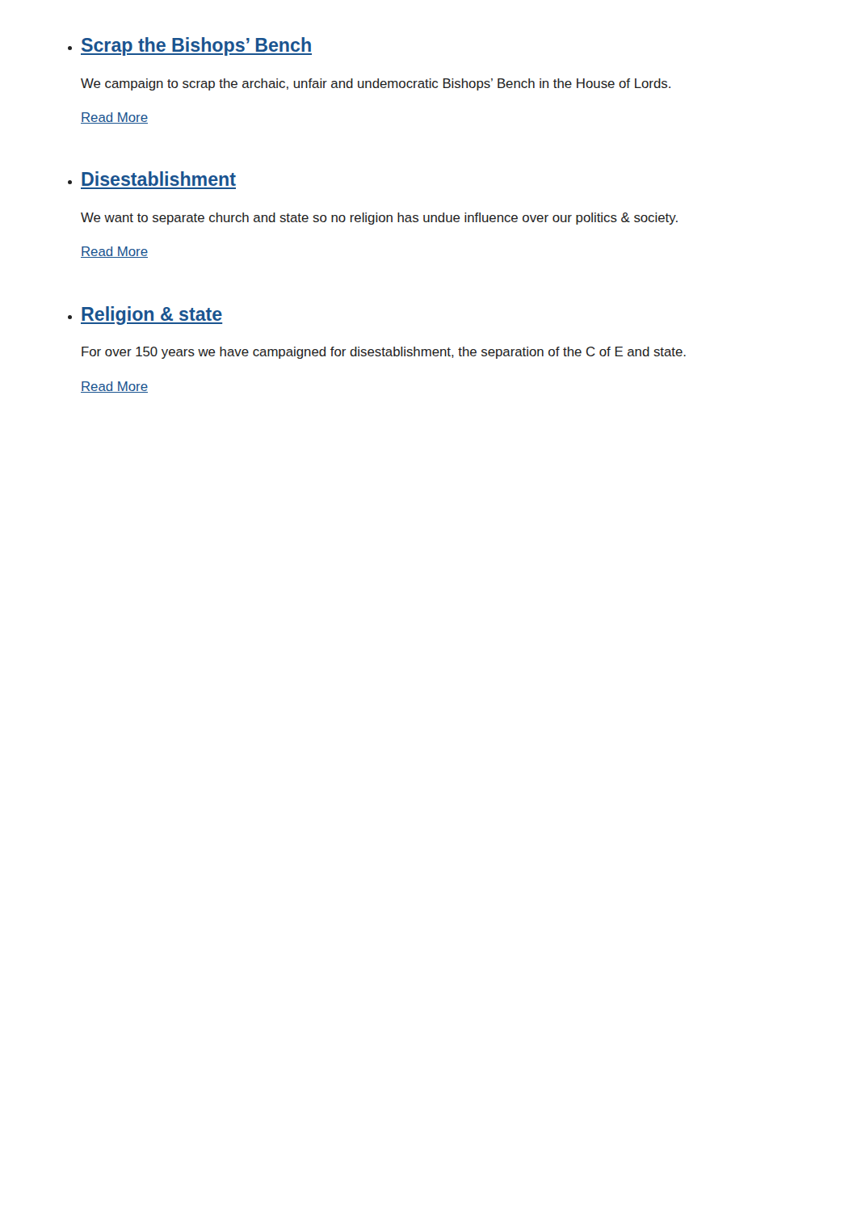Scrap the Bishops’ Bench
We campaign to scrap the archaic, unfair and undemocratic Bishops’ Bench in the House of Lords.
Read More
Disestablishment
We want to separate church and state so no religion has undue influence over our politics & society.
Read More
Religion & state
For over 150 years we have campaigned for disestablishment, the separation of the C of E and state.
Read More